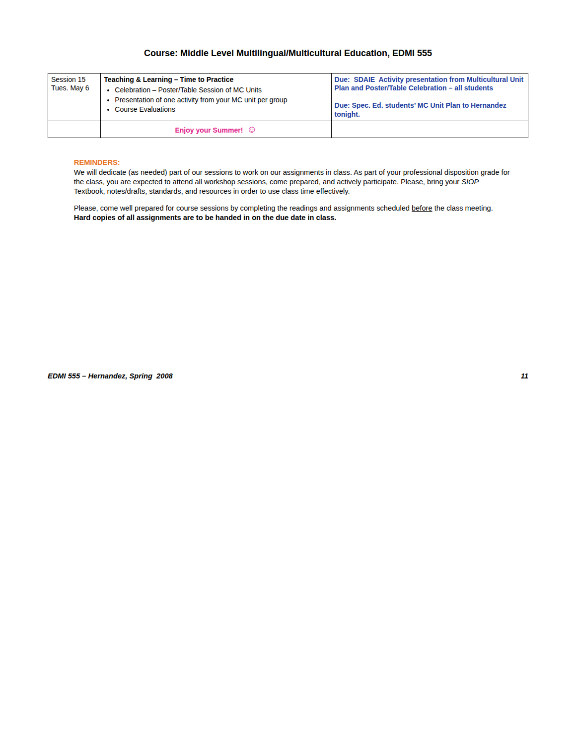Course: Middle Level Multilingual/Multicultural Education, EDMI 555
| Session 15 Tues. May 6 | Teaching & Learning – Time to Practice Celebration – Poster/Table Session of MC Units Presentation of one activity from your MC unit per group Course Evaluations | Due: SDAIE Activity presentation from Multicultural Unit Plan and Poster/Table Celebration – all students Due: Spec. Ed. students’ MC Unit Plan to Hernandez tonight. |
| | Enjoy your Summer! ☺ | |
REMINDERS:
We will dedicate (as needed) part of our sessions to work on our assignments in class. As part of your professional disposition grade for the class, you are expected to attend all workshop sessions, come prepared, and actively participate. Please, bring your SIOP Textbook, notes/drafts, standards, and resources in order to use class time effectively.
Please, come well prepared for course sessions by completing the readings and assignments scheduled before the class meeting. Hard copies of all assignments are to be handed in on the due date in class.
EDMI 555 – Hernandez, Spring 2008
11